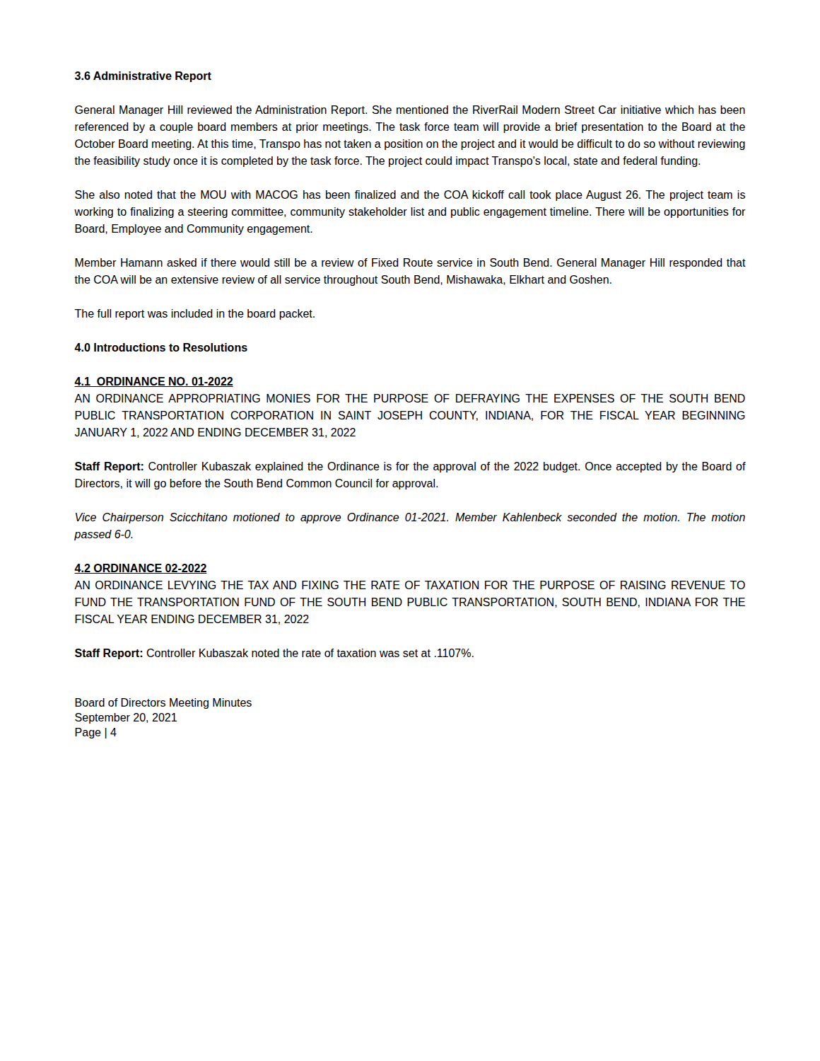3.6 Administrative Report
General Manager Hill reviewed the Administration Report. She mentioned the RiverRail Modern Street Car initiative which has been referenced by a couple board members at prior meetings. The task force team will provide a brief presentation to the Board at the October Board meeting. At this time, Transpo has not taken a position on the project and it would be difficult to do so without reviewing the feasibility study once it is completed by the task force. The project could impact Transpo's local, state and federal funding.
She also noted that the MOU with MACOG has been finalized and the COA kickoff call took place August 26. The project team is working to finalizing a steering committee, community stakeholder list and public engagement timeline. There will be opportunities for Board, Employee and Community engagement.
Member Hamann asked if there would still be a review of Fixed Route service in South Bend. General Manager Hill responded that the COA will be an extensive review of all service throughout South Bend, Mishawaka, Elkhart and Goshen.
The full report was included in the board packet.
4.0 Introductions to Resolutions
4.1 ORDINANCE NO. 01-2022
AN ORDINANCE APPROPRIATING MONIES FOR THE PURPOSE OF DEFRAYING THE EXPENSES OF THE SOUTH BEND PUBLIC TRANSPORTATION CORPORATION IN SAINT JOSEPH COUNTY, INDIANA, FOR THE FISCAL YEAR BEGINNING JANUARY 1, 2022 AND ENDING DECEMBER 31, 2022
Staff Report: Controller Kubaszak explained the Ordinance is for the approval of the 2022 budget. Once accepted by the Board of Directors, it will go before the South Bend Common Council for approval.
Vice Chairperson Scicchitano motioned to approve Ordinance 01-2021. Member Kahlenbeck seconded the motion. The motion passed 6-0.
4.2 ORDINANCE 02-2022
AN ORDINANCE LEVYING THE TAX AND FIXING THE RATE OF TAXATION FOR THE PURPOSE OF RAISING REVENUE TO FUND THE TRANSPORTATION FUND OF THE SOUTH BEND PUBLIC TRANSPORTATION, SOUTH BEND, INDIANA FOR THE FISCAL YEAR ENDING DECEMBER 31, 2022
Staff Report: Controller Kubaszak noted the rate of taxation was set at .1107%.
Board of Directors Meeting Minutes
September 20, 2021
Page | 4